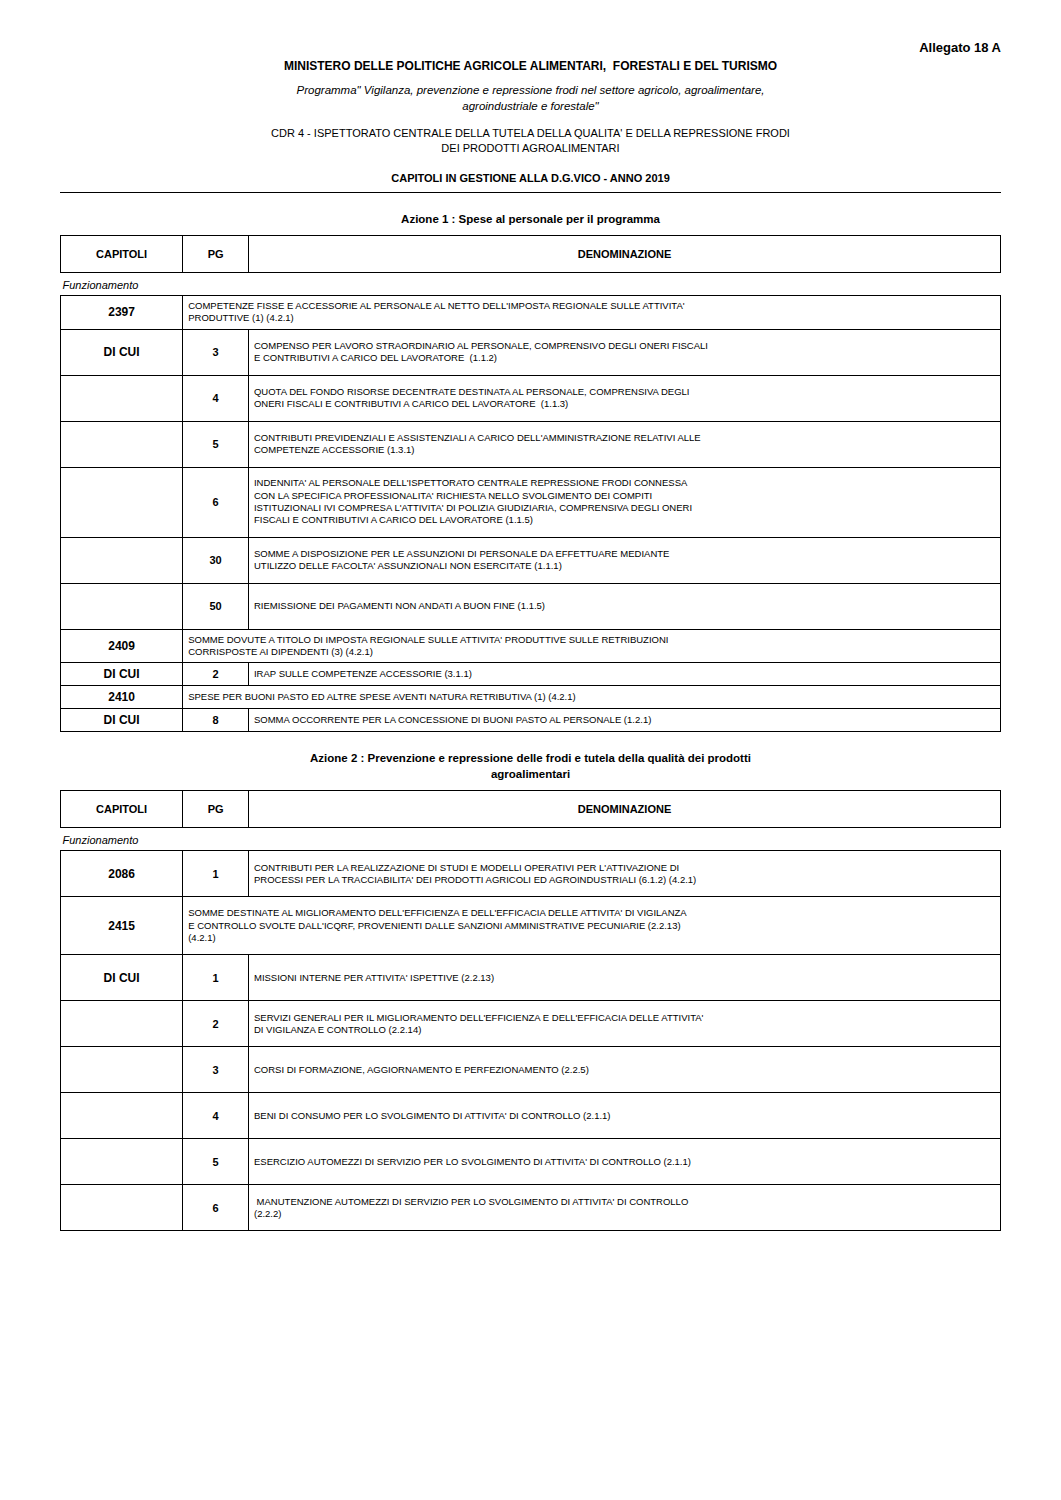Allegato 18 A
MINISTERO DELLE POLITICHE AGRICOLE ALIMENTARI, FORESTALI E DEL TURISMO
Programma" Vigilanza, prevenzione e repressione frodi nel settore agricolo, agroalimentare,
agroindustriale e forestale"
CDR 4 - ISPETTORATO CENTRALE DELLA TUTELA DELLA QUALITA' E DELLA REPRESSIONE FRODI
DEI PRODOTTI AGROALIMENTARI
CAPITOLI IN GESTIONE ALLA D.G.VICO - ANNO 2019
Azione 1 : Spese al personale per il programma
| CAPITOLI | PG | DENOMINAZIONE |
| --- | --- | --- |
| Funzionamento |
| 2397 | COMPETENZE FISSE E ACCESSORIE AL PERSONALE AL NETTO DELL'IMPOSTA REGIONALE SULLE ATTIVITA' PRODUTTIVE (1) (4.2.1) |
| DI CUI | 3 | COMPENSO PER LAVORO STRAORDINARIO AL PERSONALE, COMPRENSIVO DEGLI ONERI FISCALI E CONTRIBUTIVI A CARICO DEL LAVORATORE (1.1.2) |
| | 4 | QUOTA DEL FONDO RISORSE DECENTRATE DESTINATA AL PERSONALE, COMPRENSIVA DEGLI ONERI FISCALI E CONTRIBUTIVI A CARICO DEL LAVORATORE (1.1.3) |
| | 5 | CONTRIBUTI PREVIDENZIALI E ASSISTENZIALI A CARICO DELL'AMMINISTRAZIONE RELATIVI ALLE COMPETENZE ACCESSORIE (1.3.1) |
| | 6 | INDENNITA' AL PERSONALE DELL'ISPETTORATO CENTRALE REPRESSIONE FRODI CONNESSA CON LA SPECIFICA PROFESSIONALITA' RICHIESTA NELLO SVOLGIMENTO DEI COMPITI ISTITUZIONALI IVI COMPRESA L'ATTIVITA' DI POLIZIA GIUDIZIARIA, COMPRENSIVA DEGLI ONERI FISCALI E CONTRIBUTIVI A CARICO DEL LAVORATORE (1.1.5) |
| | 30 | SOMME A DISPOSIZIONE PER LE ASSUNZIONI DI PERSONALE DA EFFETTUARE MEDIANTE UTILIZZO DELLE FACOLTA' ASSUNZIONALI NON ESERCITATE (1.1.1) |
| | 50 | RIEMISSIONE DEI PAGAMENTI NON ANDATI A BUON FINE (1.1.5) |
| 2409 | SOMME DOVUTE A TITOLO DI IMPOSTA REGIONALE SULLE ATTIVITA' PRODUTTIVE SULLE RETRIBUZIONI CORRISPOSTE AI DIPENDENTI (3) (4.2.1) |
| DI CUI | 2 | IRAP SULLE COMPETENZE ACCESSORIE (3.1.1) |
| 2410 | SPESE PER BUONI PASTO ED ALTRE SPESE AVENTI NATURA RETRIBUTIVA (1) (4.2.1) |
| DI CUI | 8 | SOMMA OCCORRENTE PER LA CONCESSIONE DI BUONI PASTO AL PERSONALE (1.2.1) |
Azione 2 : Prevenzione e repressione delle frodi e tutela della qualità dei prodotti
agroalimentari
| CAPITOLI | PG | DENOMINAZIONE |
| --- | --- | --- |
| Funzionamento |
| 2086 | 1 | CONTRIBUTI PER LA REALIZZAZIONE DI STUDI E MODELLI OPERATIVI PER L'ATTIVAZIONE DI PROCESSI PER LA TRACCIABILITA' DEI PRODOTTI AGRICOLI ED AGROINDUSTRIALI (6.1.2) (4.2.1) |
| 2415 | SOMME DESTINATE AL MIGLIORAMENTO DELL'EFFICIENZA E DELL'EFFICACIA DELLE ATTIVITA' DI VIGILANZA E CONTROLLO SVOLTE DALL'ICQRF, PROVENIENTI DALLE SANZIONI AMMINISTRATIVE PECUNIARIE (2.2.13) (4.2.1) |
| DI CUI | 1 | MISSIONI INTERNE PER ATTIVITA' ISPETTIVE (2.2.13) |
| | 2 | SERVIZI GENERALI PER IL MIGLIORAMENTO DELL'EFFICIENZA E DELL'EFFICACIA DELLE ATTIVITA' DI VIGILANZA E CONTROLLO (2.2.14) |
| | 3 | CORSI DI FORMAZIONE, AGGIORNAMENTO E PERFEZIONAMENTO (2.2.5) |
| | 4 | BENI DI CONSUMO PER LO SVOLGIMENTO DI ATTIVITA' DI CONTROLLO (2.1.1) |
| | 5 | ESERCIZIO AUTOMEZZI DI SERVIZIO PER LO SVOLGIMENTO DI ATTIVITA' DI CONTROLLO (2.1.1) |
| | 6 | MANUTENZIONE AUTOMEZZI DI SERVIZIO PER LO SVOLGIMENTO DI ATTIVITA' DI CONTROLLO (2.2.2) |